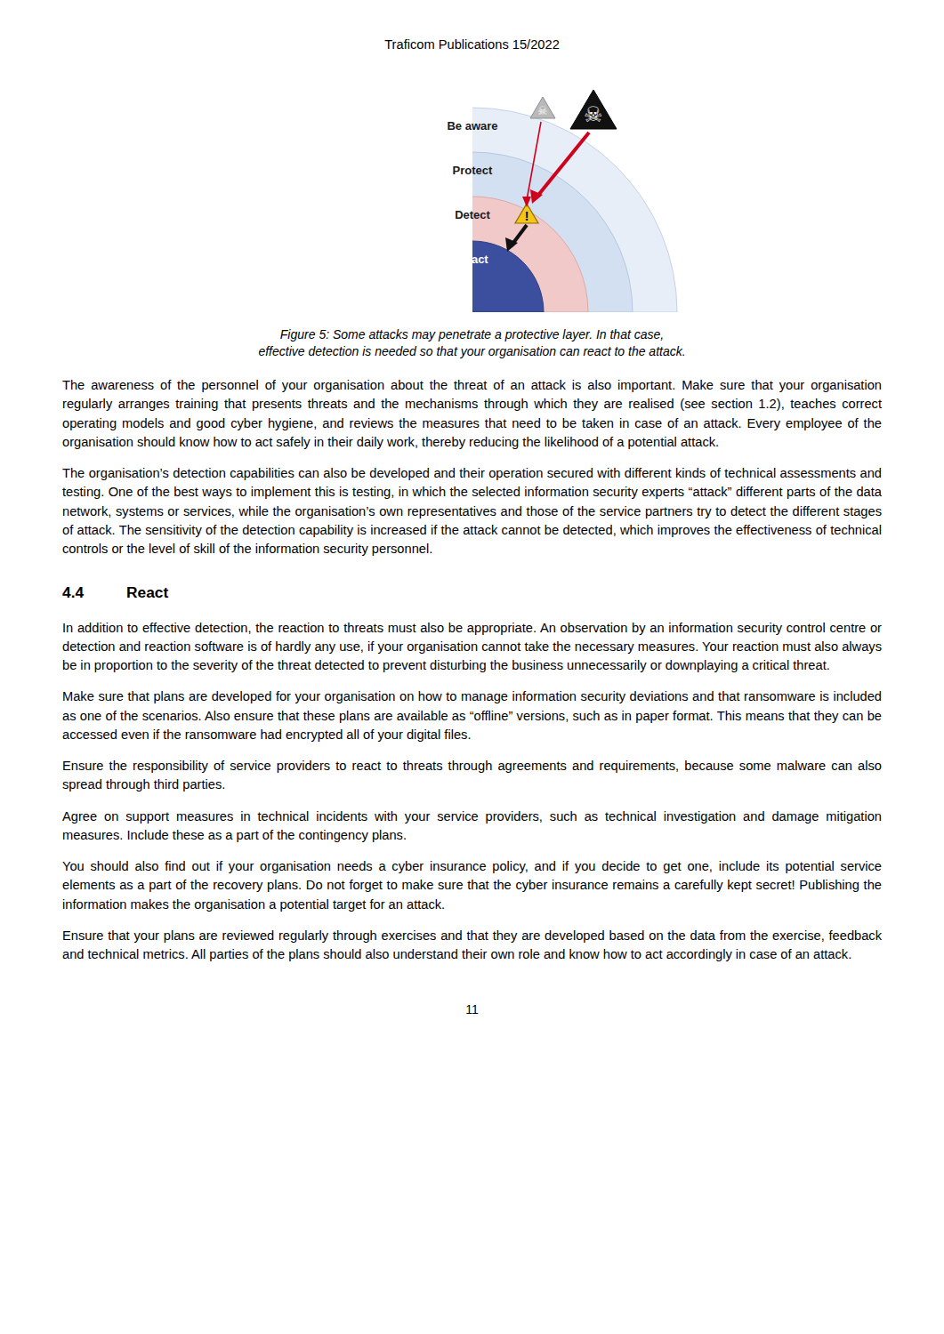Traficom Publications 15/2022
Be aware Protect Detect React ☠ ☠ !
Figure 5: Some attacks may penetrate a protective layer. In that case,
effective detection is needed so that your organisation can react to the attack.
The awareness of the personnel of your organisation about the threat of an attack is also important. Make sure that your organisation regularly arranges training that presents threats and the mechanisms through which they are realised (see section 1.2), teaches correct operating models and good cyber hygiene, and reviews the measures that need to be taken in case of an attack. Every employee of the organisation should know how to act safely in their daily work, thereby reducing the likelihood of a potential attack.
The organisation’s detection capabilities can also be developed and their operation secured with different kinds of technical assessments and testing. One of the best ways to implement this is testing, in which the selected information security experts “attack” different parts of the data network, systems or services, while the organisation’s own representatives and those of the service partners try to detect the different stages of attack. The sensitivity of the detection capability is increased if the attack cannot be detected, which improves the effectiveness of technical controls or the level of skill of the information security personnel.
4.4 React
In addition to effective detection, the reaction to threats must also be appropriate. An observation by an information security control centre or detection and reaction software is of hardly any use, if your organisation cannot take the necessary measures. Your reaction must also always be in proportion to the severity of the threat detected to prevent disturbing the business unnecessarily or downplaying a critical threat.
Make sure that plans are developed for your organisation on how to manage information security deviations and that ransomware is included as one of the scenarios. Also ensure that these plans are available as “offline” versions, such as in paper format. This means that they can be accessed even if the ransomware had encrypted all of your digital files.
Ensure the responsibility of service providers to react to threats through agreements and requirements, because some malware can also spread through third parties.
Agree on support measures in technical incidents with your service providers, such as technical investigation and damage mitigation measures. Include these as a part of the contingency plans.
You should also find out if your organisation needs a cyber insurance policy, and if you decide to get one, include its potential service elements as a part of the recovery plans. Do not forget to make sure that the cyber insurance remains a carefully kept secret! Publishing the information makes the organisation a potential target for an attack.
Ensure that your plans are reviewed regularly through exercises and that they are developed based on the data from the exercise, feedback and technical metrics. All parties of the plans should also understand their own role and know how to act accordingly in case of an attack.
11